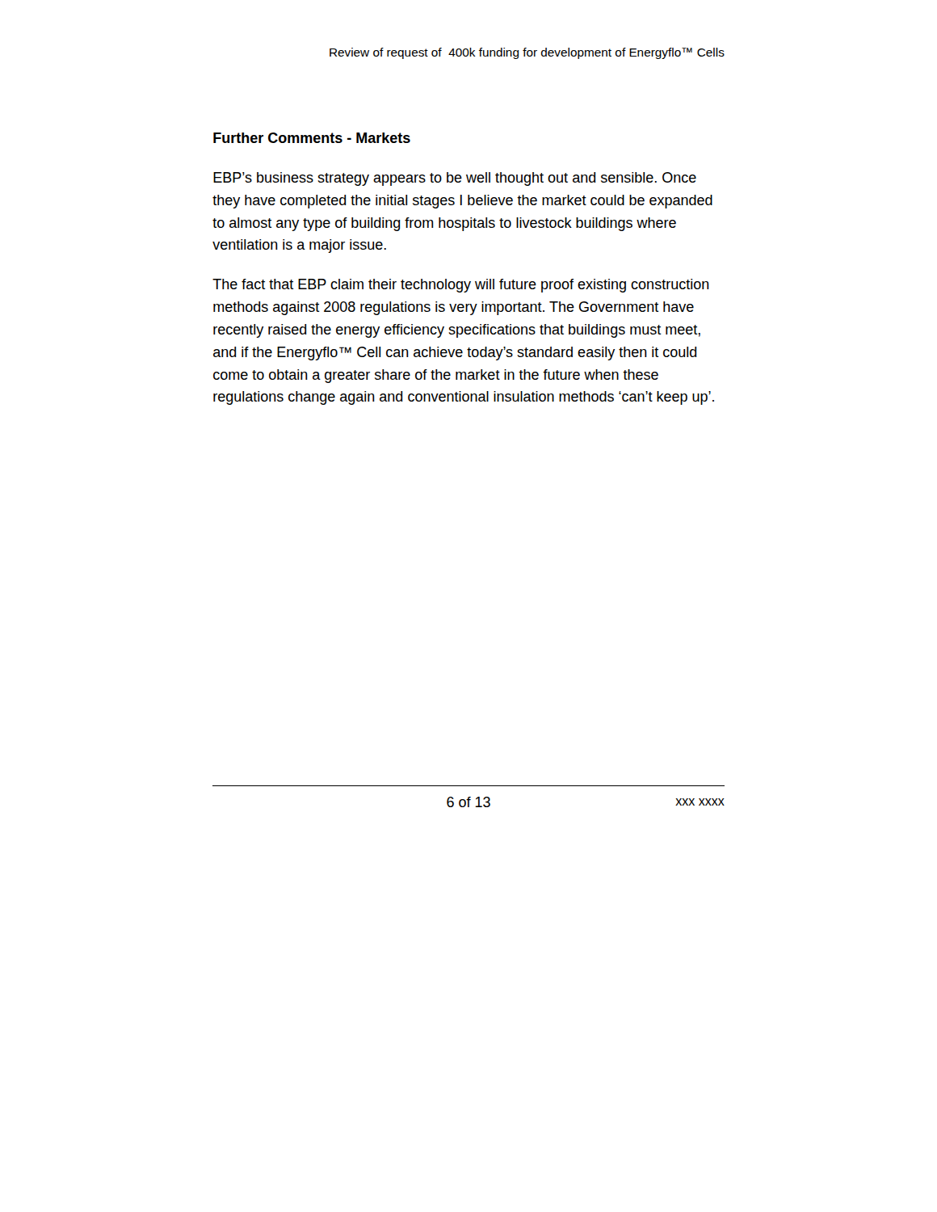Review of request of 400k funding for development of Energyflo™ Cells
Further Comments - Markets
EBP’s business strategy appears to be well thought out and sensible. Once they have completed the initial stages I believe the market could be expanded to almost any type of building from hospitals to livestock buildings where ventilation is a major issue.
The fact that EBP claim their technology will future proof existing construction methods against 2008 regulations is very important. The Government have recently raised the energy efficiency specifications that buildings must meet, and if the Energyflo™ Cell can achieve today’s standard easily then it could come to obtain a greater share of the market in the future when these regulations change again and conventional insulation methods ‘can’t keep up’.
6 of 13
xxx xxxx